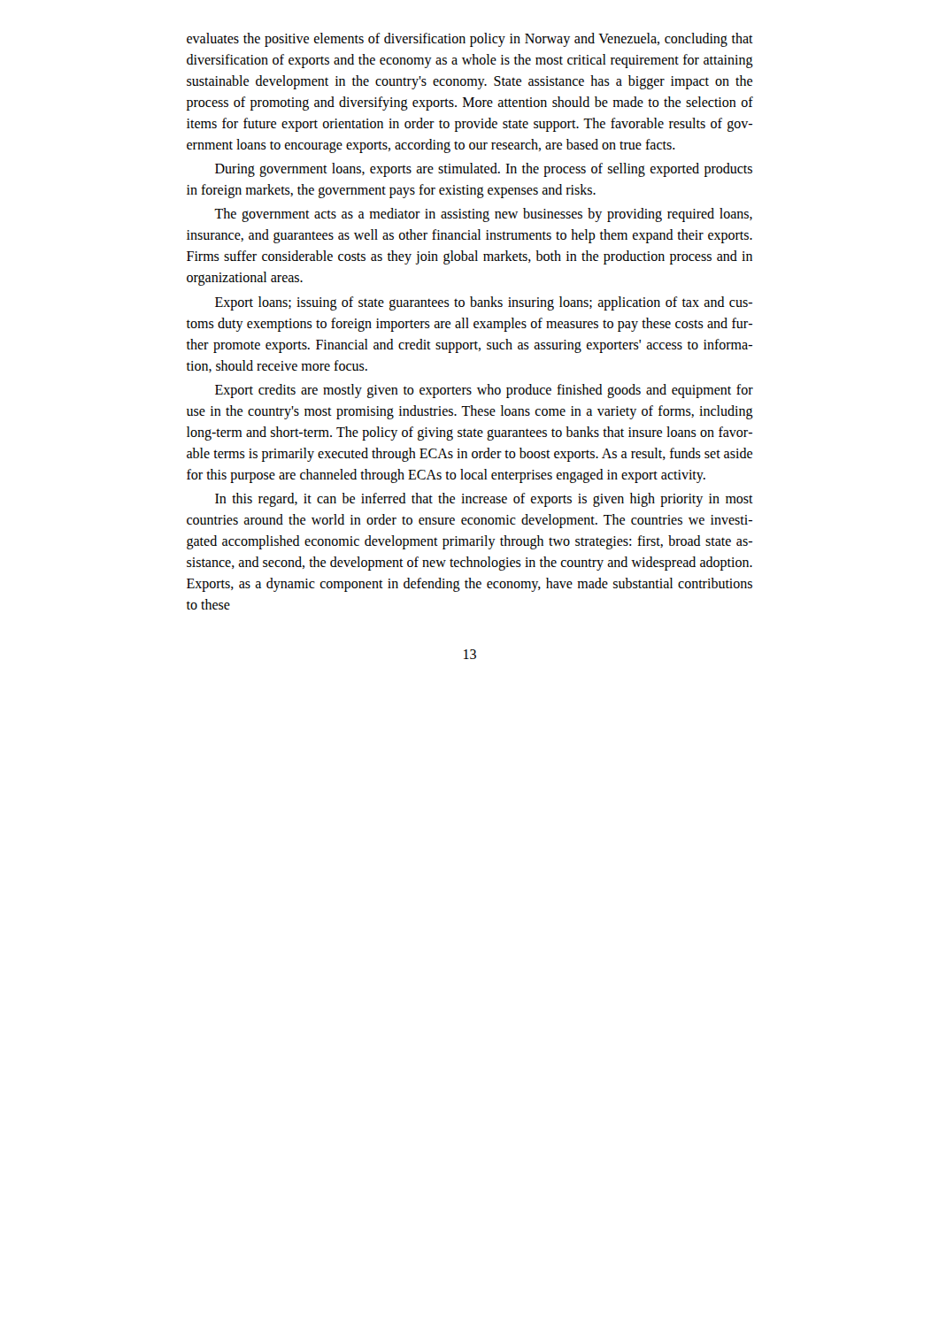evaluates the positive elements of diversification policy in Norway and Venezuela, concluding that diversification of exports and the economy as a whole is the most critical requirement for attaining sustainable development in the country's economy. State assistance has a bigger impact on the process of promoting and diversifying exports. More attention should be made to the selection of items for future export orientation in order to provide state support. The favorable results of government loans to encourage exports, according to our research, are based on true facts.
During government loans, exports are stimulated. In the process of selling exported products in foreign markets, the government pays for existing expenses and risks.
The government acts as a mediator in assisting new businesses by providing required loans, insurance, and guarantees as well as other financial instruments to help them expand their exports. Firms suffer considerable costs as they join global markets, both in the production process and in organizational areas.
Export loans; issuing of state guarantees to banks insuring loans; application of tax and customs duty exemptions to foreign importers are all examples of measures to pay these costs and further promote exports. Financial and credit support, such as assuring exporters' access to information, should receive more focus.
Export credits are mostly given to exporters who produce finished goods and equipment for use in the country's most promising industries. These loans come in a variety of forms, including long-term and short-term. The policy of giving state guarantees to banks that insure loans on favorable terms is primarily executed through ECAs in order to boost exports. As a result, funds set aside for this purpose are channeled through ECAs to local enterprises engaged in export activity.
In this regard, it can be inferred that the increase of exports is given high priority in most countries around the world in order to ensure economic development. The countries we investigated accomplished economic development primarily through two strategies: first, broad state assistance, and second, the development of new technologies in the country and widespread adoption. Exports, as a dynamic component in defending the economy, have made substantial contributions to these
13